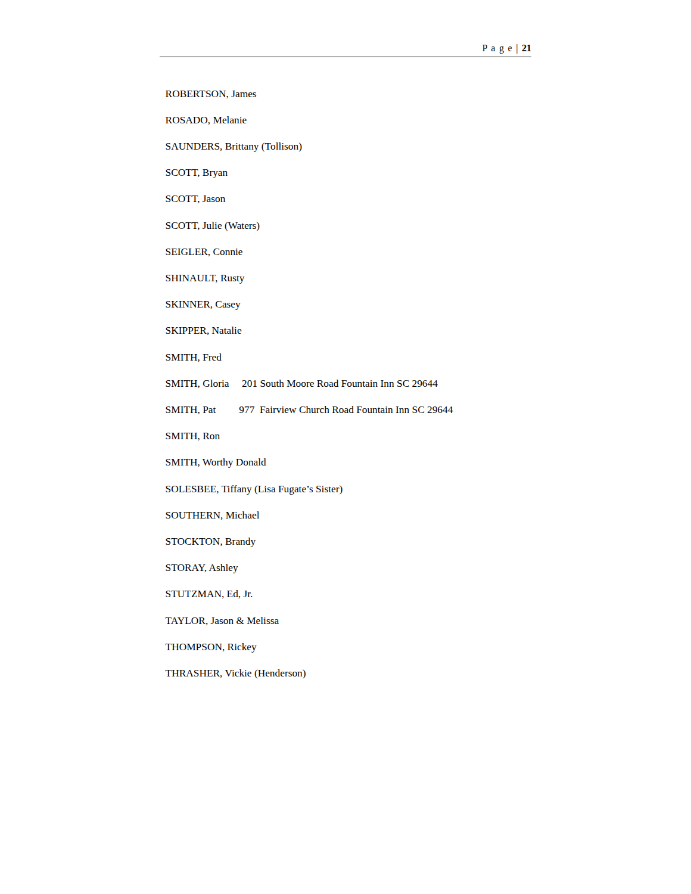P a g e | 21
ROBERTSON, James
ROSADO, Melanie
SAUNDERS, Brittany (Tollison)
SCOTT, Bryan
SCOTT, Jason
SCOTT, Julie (Waters)
SEIGLER, Connie
SHINAULT, Rusty
SKINNER, Casey
SKIPPER, Natalie
SMITH, Fred
SMITH, Gloria 201 South Moore Road Fountain Inn SC 29644
SMITH, Pat 977 Fairview Church Road Fountain Inn SC 29644
SMITH, Ron
SMITH, Worthy Donald
SOLESBEE, Tiffany (Lisa Fugate’s Sister)
SOUTHERN, Michael
STOCKTON, Brandy
STORAY, Ashley
STUTZMAN, Ed, Jr.
TAYLOR, Jason & Melissa
THOMPSON, Rickey
THRASHER, Vickie (Henderson)